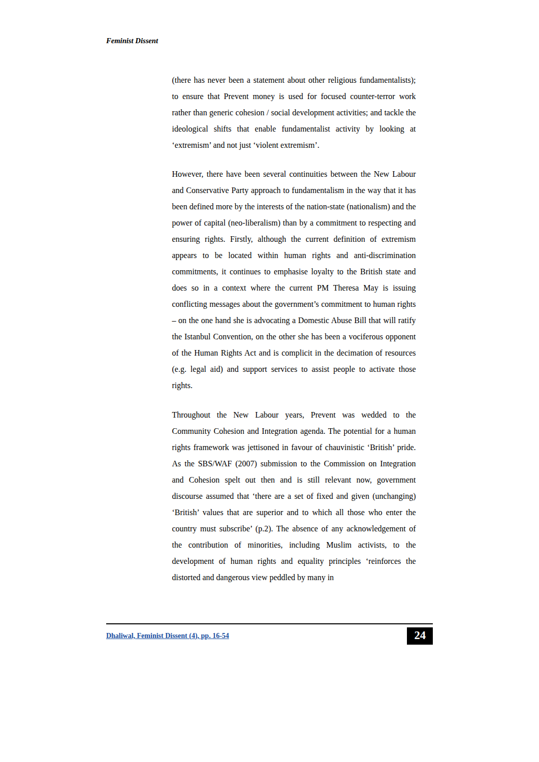Feminist Dissent
(there has never been a statement about other religious fundamentalists); to ensure that Prevent money is used for focused counter-terror work rather than generic cohesion / social development activities; and tackle the ideological shifts that enable fundamentalist activity by looking at ‘extremism’ and not just ‘violent extremism’.
However, there have been several continuities between the New Labour and Conservative Party approach to fundamentalism in the way that it has been defined more by the interests of the nation-state (nationalism) and the power of capital (neo-liberalism) than by a commitment to respecting and ensuring rights. Firstly, although the current definition of extremism appears to be located within human rights and anti-discrimination commitments, it continues to emphasise loyalty to the British state and does so in a context where the current PM Theresa May is issuing conflicting messages about the government’s commitment to human rights – on the one hand she is advocating a Domestic Abuse Bill that will ratify the Istanbul Convention, on the other she has been a vociferous opponent of the Human Rights Act and is complicit in the decimation of resources (e.g. legal aid) and support services to assist people to activate those rights.
Throughout the New Labour years, Prevent was wedded to the Community Cohesion and Integration agenda. The potential for a human rights framework was jettisoned in favour of chauvinistic ‘British’ pride. As the SBS/WAF (2007) submission to the Commission on Integration and Cohesion spelt out then and is still relevant now, government discourse assumed that ‘there are a set of fixed and given (unchanging) ‘British’ values that are superior and to which all those who enter the country must subscribe’ (p.2). The absence of any acknowledgement of the contribution of minorities, including Muslim activists, to the development of human rights and equality principles ‘reinforces the distorted and dangerous view peddled by many in
Dhaliwal, Feminist Dissent (4), pp. 16-54
24